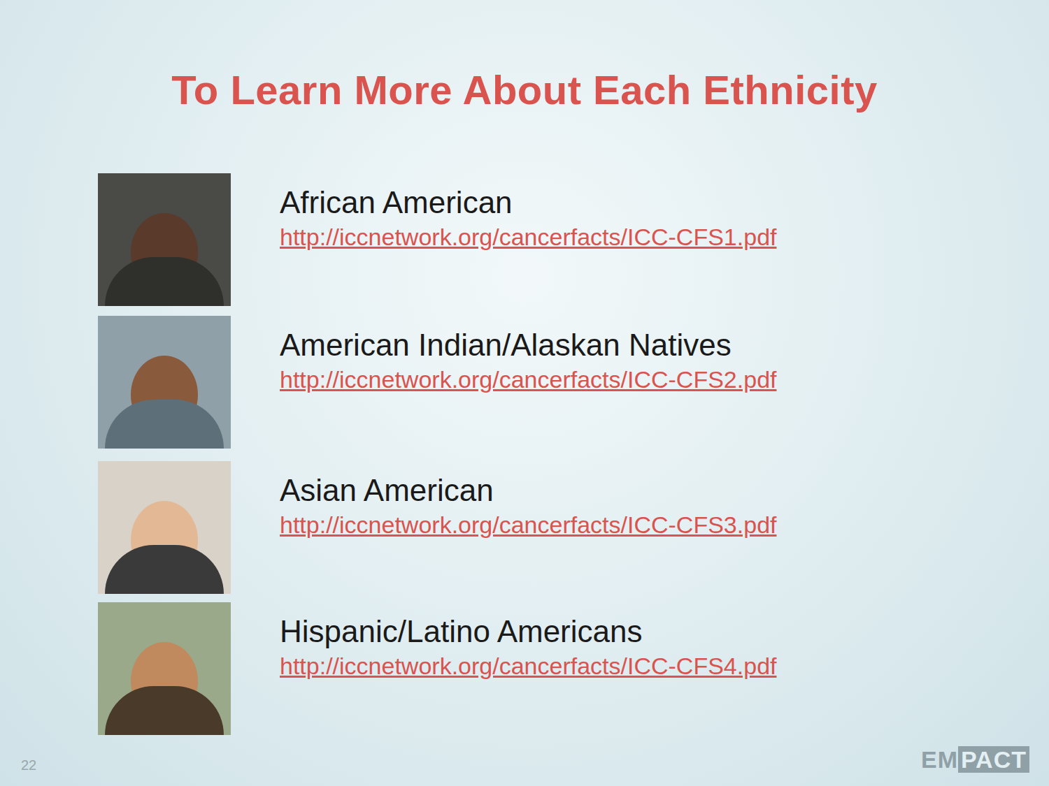To Learn More About Each Ethnicity
African American
http://iccnetwork.org/cancerfacts/ICC-CFS1.pdf
American Indian/Alaskan Natives
http://iccnetwork.org/cancerfacts/ICC-CFS2.pdf
Asian American
http://iccnetwork.org/cancerfacts/ICC-CFS3.pdf
Hispanic/Latino Americans
http://iccnetwork.org/cancerfacts/ICC-CFS4.pdf
22
EM PACT